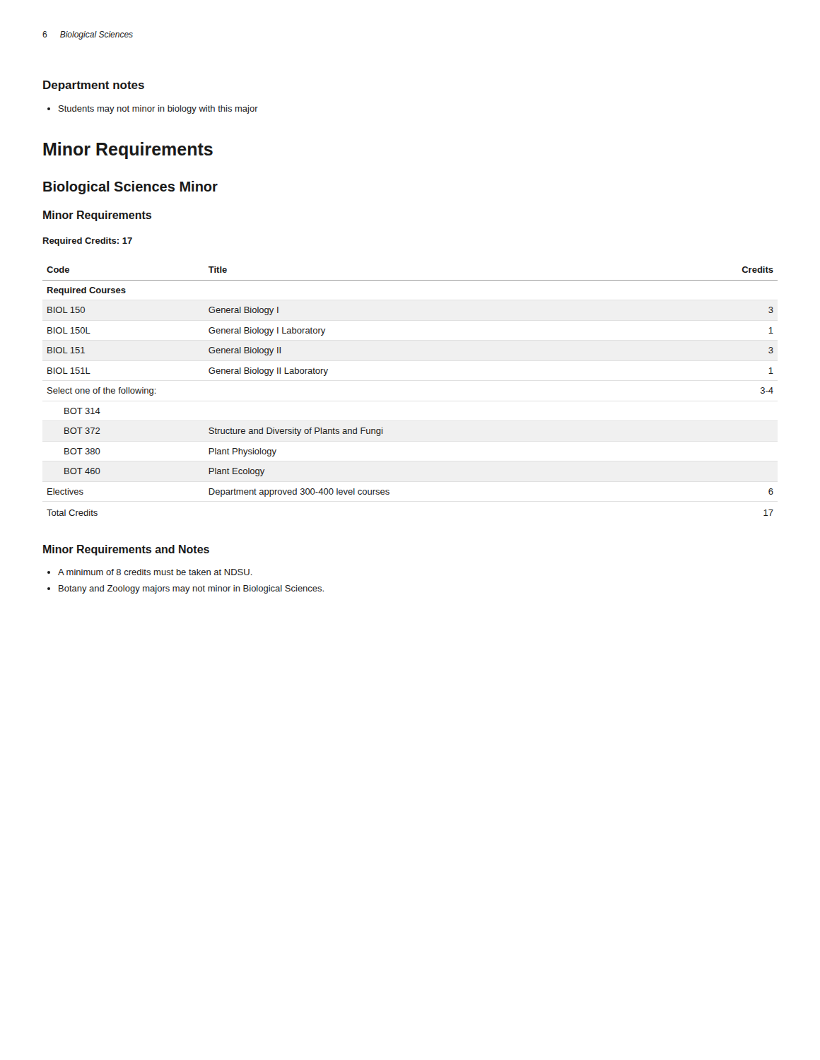6 Biological Sciences
Department notes
Students may not minor in biology with this major
Minor Requirements
Biological Sciences Minor
Minor Requirements
Required Credits: 17
| Code | Title | Credits |
| --- | --- | --- |
| Required Courses |
| BIOL 150 | General Biology I | 3 |
| BIOL 150L | General Biology I Laboratory | 1 |
| BIOL 151 | General Biology II | 3 |
| BIOL 151L | General Biology II Laboratory | 1 |
| Select one of the following: | 3-4 |
| BOT 314 | | |
| BOT 372 | Structure and Diversity of Plants and Fungi | |
| BOT 380 | Plant Physiology | |
| BOT 460 | Plant Ecology | |
| Electives | Department approved 300-400 level courses | 6 |
| Total Credits | 17 |
Minor Requirements and Notes
A minimum of 8 credits must be taken at NDSU.
Botany and Zoology majors may not minor in Biological Sciences.